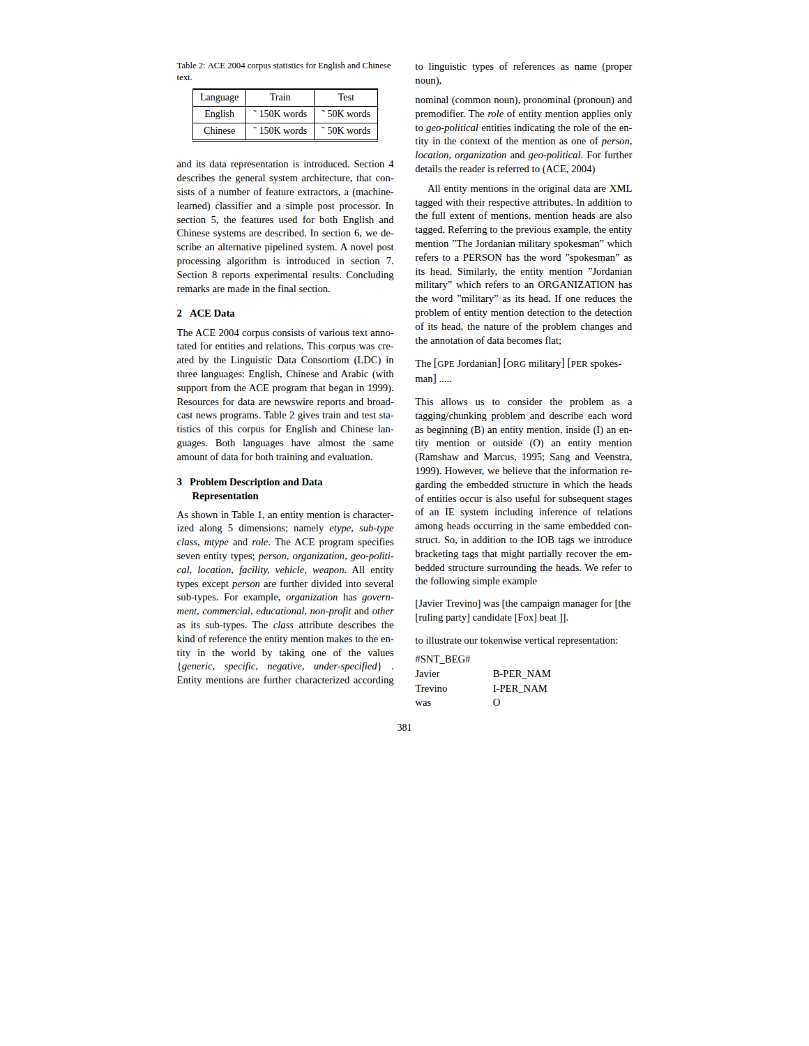Table 2: ACE 2004 corpus statistics for English and Chinese text.
| Language | Train | Test |
| English | ˜ 150K words | ˜ 50K words |
| Chinese | ˜ 150K words | ˜ 50K words |
and its data representation is introduced. Section 4 describes the general system architecture, that consists of a number of feature extractors, a (machine-learned) classifier and a simple post processor. In section 5, the features used for both English and Chinese systems are described. In section 6, we describe an alternative pipelined system. A novel post processing algorithm is introduced in section 7. Section 8 reports experimental results. Concluding remarks are made in the final section.
2 ACE Data
The ACE 2004 corpus consists of various text annotated for entities and relations. This corpus was created by the Linguistic Data Consortiom (LDC) in three languages: English, Chinese and Arabic (with support from the ACE program that began in 1999). Resources for data are newswire reports and broadcast news programs. Table 2 gives train and test statistics of this corpus for English and Chinese languages. Both languages have almost the same amount of data for both training and evaluation.
3 Problem Description and Data
Representation
As shown in Table 1, an entity mention is characterized along 5 dimensions; namely etype, sub-type class, mtype and role. The ACE program specifies seven entity types; person, organization, geo-political, location, facility, vehicle, weapon. All entity types except person are further divided into several sub-types. For example, organization has government, commercial, educational, non-profit and other as its sub-types. The class attribute describes the kind of reference the entity mention makes to the entity in the world by taking one of the values {generic, specific, negative, under-specified} . Entity mentions are further characterized according to linguistic types of references as name (proper noun),
nominal (common noun), pronominal (pronoun) and premodifier. The role of entity mention applies only to geo-political entities indicating the role of the entity in the context of the mention as one of person, location, organization and geo-political. For further details the reader is referred to (ACE, 2004)
All entity mentions in the original data are XML tagged with their respective attributes. In addition to the full extent of mentions, mention heads are also tagged. Referring to the previous example, the entity mention ”The Jordanian military spokesman” which refers to a PERSON has the word ”spokesman” as its head. Similarly, the entity mention ”Jordanian military” which refers to an ORGANIZATION has the word ”military” as its head. If one reduces the problem of entity mention detection to the detection of its head, the nature of the problem changes and the annotation of data becomes flat;
The [GPE Jordanian] [ORG military] [PER spokesman] .....
This allows us to consider the problem as a tagging/chunking problem and describe each word as beginning (B) an entity mention, inside (I) an entity mention or outside (O) an entity mention (Ramshaw and Marcus, 1995; Sang and Veenstra, 1999). However, we believe that the information regarding the embedded structure in which the heads of entities occur is also useful for subsequent stages of an IE system including inference of relations among heads occurring in the same embedded construct. So, in addition to the IOB tags we introduce bracketing tags that might partially recover the embedded structure surrounding the heads. We refer to the following simple example
[Javier Trevino] was [the campaign manager for [the [ruling party] candidate [Fox] beat ]].
to illustrate our tokenwise vertical representation:
| #SNT_BEG# | |
| Javier | B-PER_NAM |
| Trevino | I-PER_NAM |
| was | O |
381